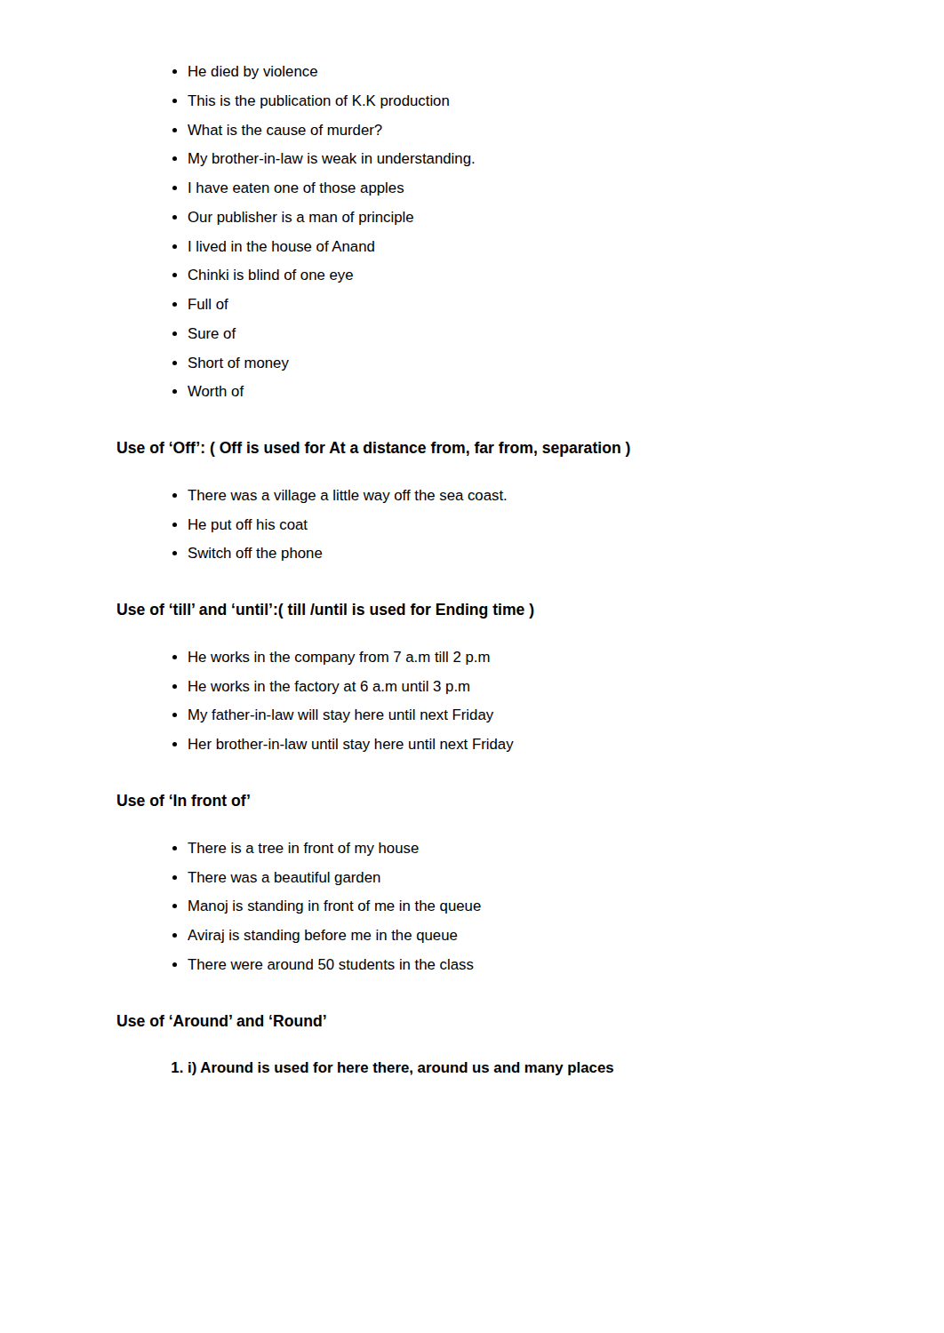He died by violence
This is the publication of K.K production
What is the cause of murder?
My brother-in-law is weak in understanding.
I have eaten one of those apples
Our publisher is a man of principle
I lived in the house of Anand
Chinki is blind of one eye
Full of
Sure of
Short of money
Worth of
Use of ‘Off’: ( Off is used for At a distance from, far from, separation )
There was a village a little way off the sea coast.
He put off his coat
Switch off the phone
Use of ‘till’ and ‘until’:( till /until is used for Ending time )
He works in the company from 7 a.m till 2 p.m
He works in the factory at 6 a.m until 3 p.m
My father-in-law will stay here until next Friday
Her brother-in-law until stay here until next Friday
Use of ‘In front of’
There is a tree in front of my house
There was a beautiful garden
Manoj is standing in front of me in the queue
Aviraj is standing before me in the queue
There were around 50 students in the class
Use of ‘Around’ and ‘Round’
i) Around is used for here there, around us and many places